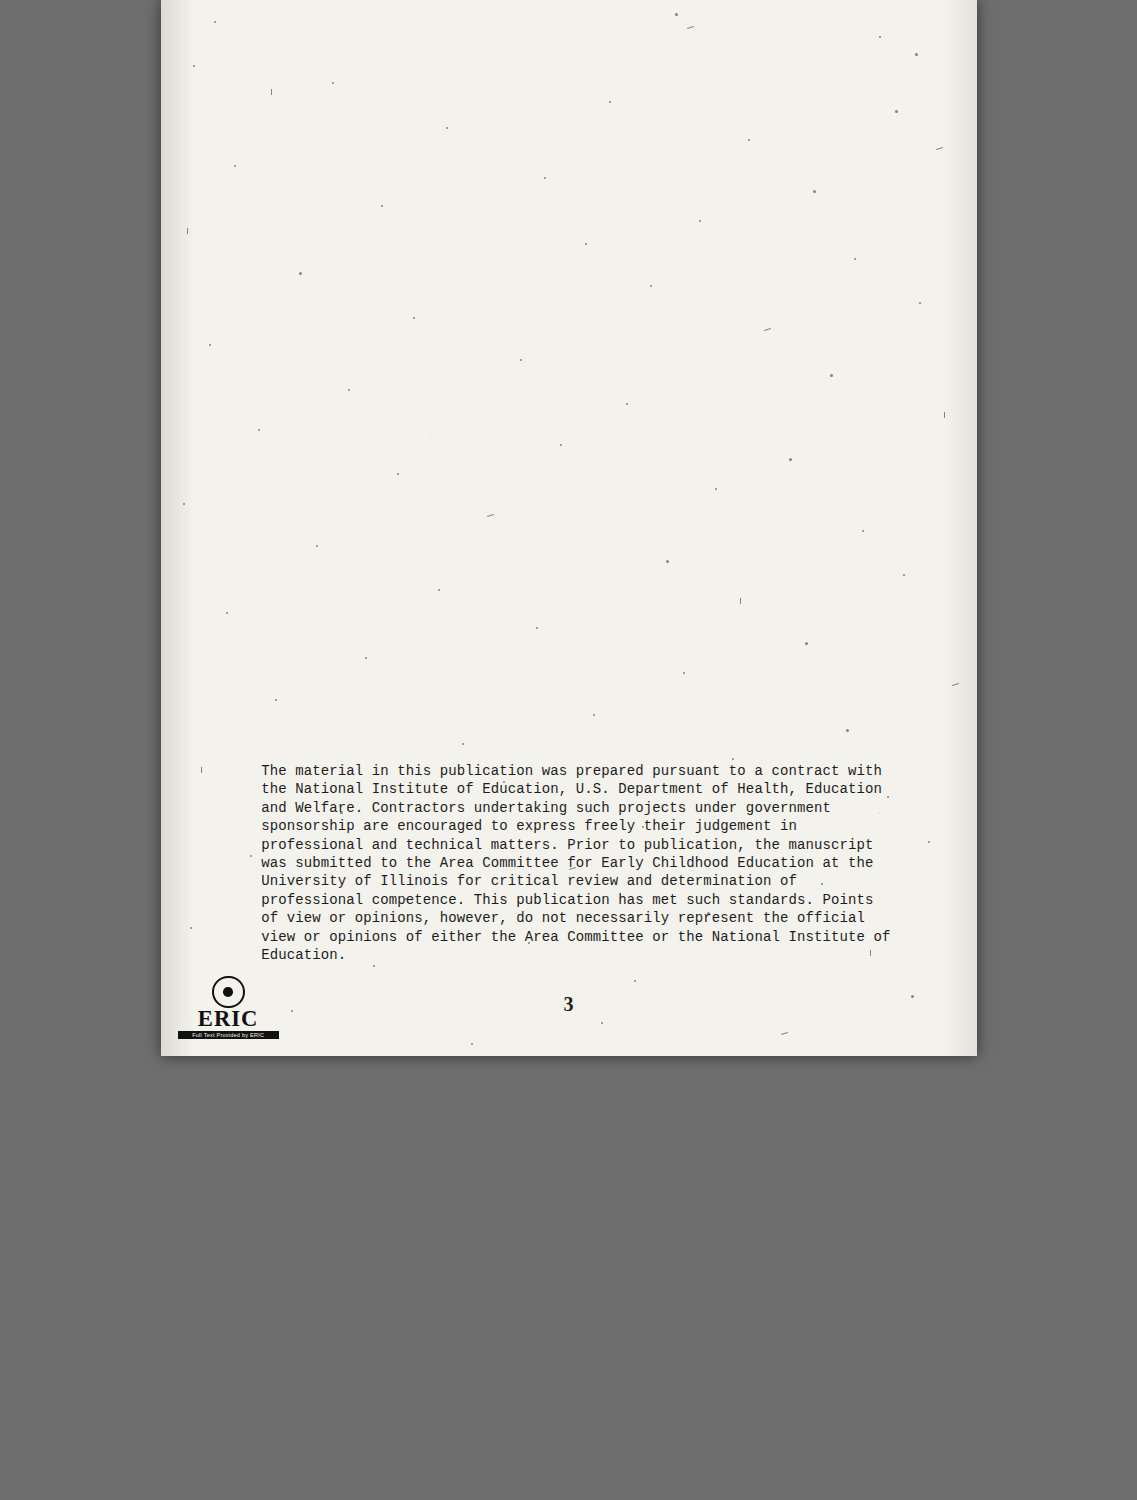The material in this publication was prepared pursuant to a contract with the National Institute of Education, U.S. Department of Health, Education and Welfare. Contractors undertaking such projects under government sponsorship are encouraged to express freely their judgement in professional and technical matters. Prior to publication, the manuscript was submitted to the Area Committee for Early Childhood Education at the University of Illinois for critical review and determination of professional competence. This publication has met such standards. Points of view or opinions, however, do not necessarily represent the official view or opinions of either the Area Committee or the National Institute of Education.
3
ERIC
Full Text Provided by ERIC